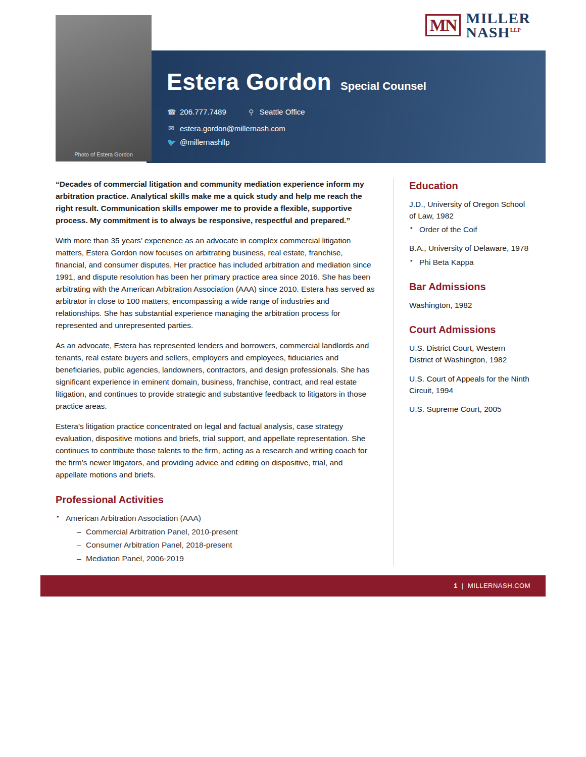MN MILLER NASHLLP
Photo of Estera Gordon
Estera Gordon Special Counsel
☎ 206.777.7489
⚲ Seattle Office
✉ estera.gordon@millernash.com
🐦 @millernashllp
“Decades of commercial litigation and community mediation experience inform my arbitration practice. Analytical skills make me a quick study and help me reach the right result. Communication skills empower me to provide a flexible, supportive process. My commitment is to always be responsive, respectful and prepared.”
With more than 35 years’ experience as an advocate in complex commercial litigation matters, Estera Gordon now focuses on arbitrating business, real estate, franchise, financial, and consumer disputes. Her practice has included arbitration and mediation since 1991, and dispute resolution has been her primary practice area since 2016. She has been arbitrating with the American Arbitration Association (AAA) since 2010. Estera has served as arbitrator in close to 100 matters, encompassing a wide range of industries and relationships. She has substantial experience managing the arbitration process for represented and unrepresented parties.
As an advocate, Estera has represented lenders and borrowers, commercial landlords and tenants, real estate buyers and sellers, employers and employees, fiduciaries and beneficiaries, public agencies, landowners, contractors, and design professionals. She has significant experience in eminent domain, business, franchise, contract, and real estate litigation, and continues to provide strategic and substantive feedback to litigators in those practice areas.
Estera’s litigation practice concentrated on legal and factual analysis, case strategy evaluation, dispositive motions and briefs, trial support, and appellate representation. She continues to contribute those talents to the firm, acting as a research and writing coach for the firm’s newer litigators, and providing advice and editing on dispositive, trial, and appellate motions and briefs.
Professional Activities
American Arbitration Association (AAA)
Commercial Arbitration Panel, 2010-present
Consumer Arbitration Panel, 2018-present
Mediation Panel, 2006-2019
Education
J.D., University of Oregon School of Law, 1982
Order of the Coif
B.A., University of Delaware, 1978
Phi Beta Kappa
Bar Admissions
Washington, 1982
Court Admissions
U.S. District Court, Western District of Washington, 1982
U.S. Court of Appeals for the Ninth Circuit, 1994
U.S. Supreme Court, 2005
1 | MILLERNASH.COM